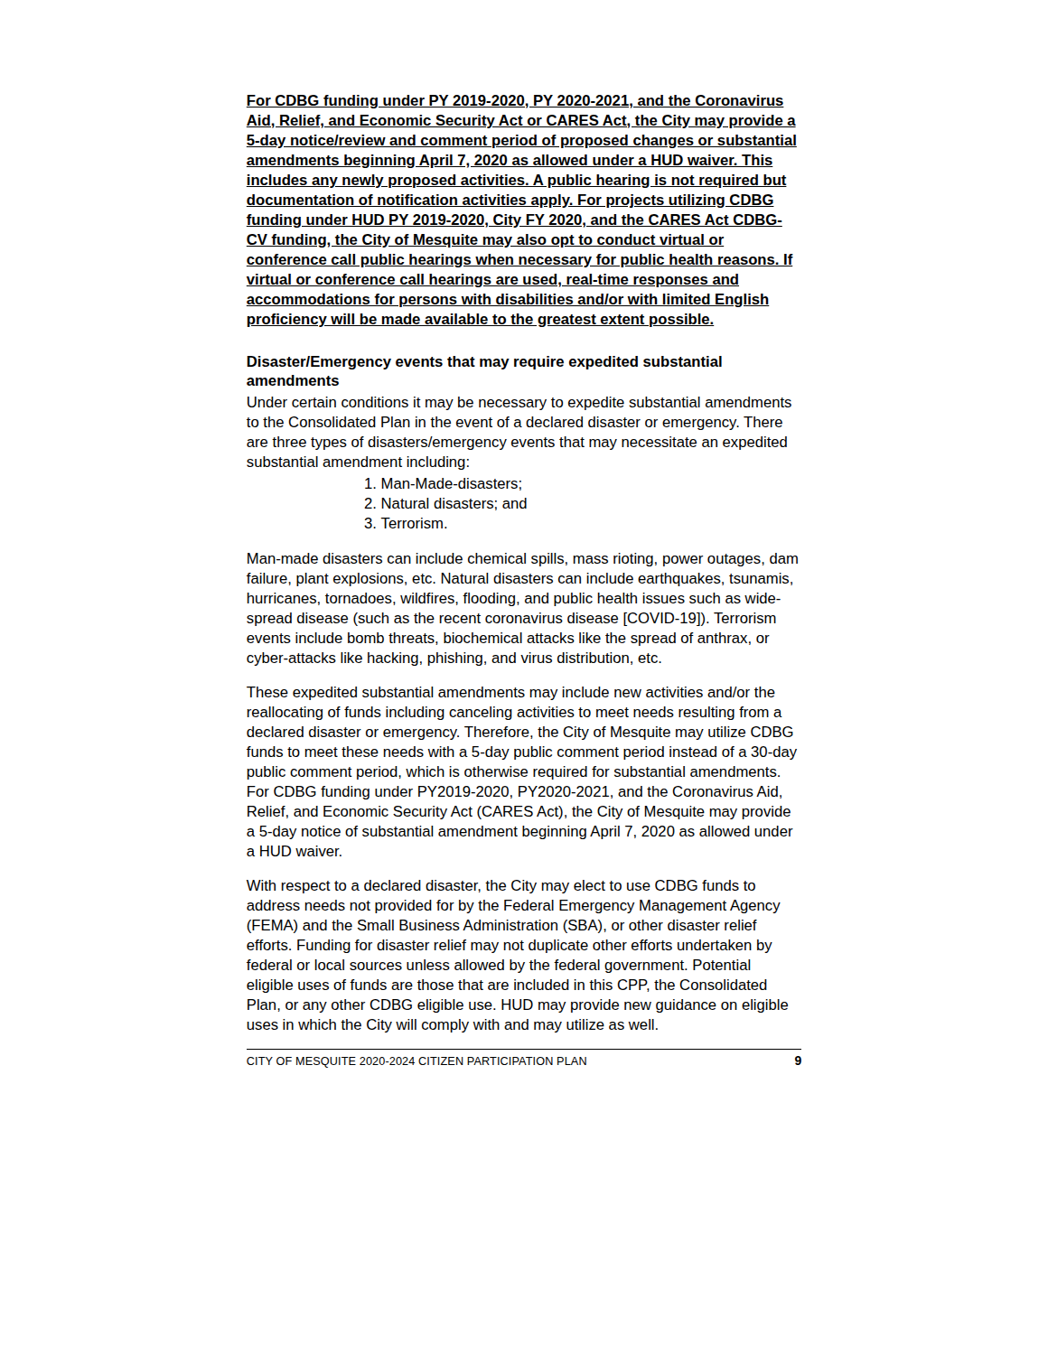For CDBG funding under PY 2019-2020, PY 2020-2021, and the Coronavirus Aid, Relief, and Economic Security Act or CARES Act, the City may provide a 5-day notice/review and comment period of proposed changes or substantial amendments beginning April 7, 2020 as allowed under a HUD waiver. This includes any newly proposed activities. A public hearing is not required but documentation of notification activities apply. For projects utilizing CDBG funding under HUD PY 2019-2020, City FY 2020, and the CARES Act CDBG-CV funding, the City of Mesquite may also opt to conduct virtual or conference call public hearings when necessary for public health reasons. If virtual or conference call hearings are used, real-time responses and accommodations for persons with disabilities and/or with limited English proficiency will be made available to the greatest extent possible.
Disaster/Emergency events that may require expedited substantial amendments
Under certain conditions it may be necessary to expedite substantial amendments to the Consolidated Plan in the event of a declared disaster or emergency. There are three types of disasters/emergency events that may necessitate an expedited substantial amendment including:
Man-Made-disasters;
Natural disasters; and
Terrorism.
Man-made disasters can include chemical spills, mass rioting, power outages, dam failure, plant explosions, etc. Natural disasters can include earthquakes, tsunamis, hurricanes, tornadoes, wildfires, flooding, and public health issues such as wide-spread disease (such as the recent coronavirus disease [COVID-19]). Terrorism events include bomb threats, biochemical attacks like the spread of anthrax, or cyber-attacks like hacking, phishing, and virus distribution, etc.
These expedited substantial amendments may include new activities and/or the reallocating of funds including canceling activities to meet needs resulting from a declared disaster or emergency. Therefore, the City of Mesquite may utilize CDBG funds to meet these needs with a 5-day public comment period instead of a 30-day public comment period, which is otherwise required for substantial amendments. For CDBG funding under PY2019-2020, PY2020-2021, and the Coronavirus Aid, Relief, and Economic Security Act (CARES Act), the City of Mesquite may provide a 5-day notice of substantial amendment beginning April 7, 2020 as allowed under a HUD waiver.
With respect to a declared disaster, the City may elect to use CDBG funds to address needs not provided for by the Federal Emergency Management Agency (FEMA) and the Small Business Administration (SBA), or other disaster relief efforts. Funding for disaster relief may not duplicate other efforts undertaken by federal or local sources unless allowed by the federal government. Potential eligible uses of funds are those that are included in this CPP, the Consolidated Plan, or any other CDBG eligible use. HUD may provide new guidance on eligible uses in which the City will comply with and may utilize as well.
CITY OF MESQUITE 2020-2024 CITIZEN PARTICIPATION PLAN 9